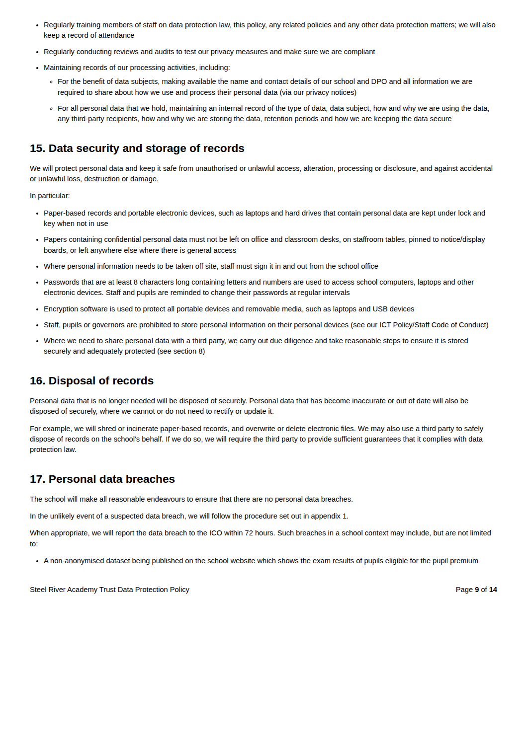Regularly training members of staff on data protection law, this policy, any related policies and any other data protection matters; we will also keep a record of attendance
Regularly conducting reviews and audits to test our privacy measures and make sure we are compliant
Maintaining records of our processing activities, including:
For the benefit of data subjects, making available the name and contact details of our school and DPO and all information we are required to share about how we use and process their personal data (via our privacy notices)
For all personal data that we hold, maintaining an internal record of the type of data, data subject, how and why we are using the data, any third-party recipients, how and why we are storing the data, retention periods and how we are keeping the data secure
15. Data security and storage of records
We will protect personal data and keep it safe from unauthorised or unlawful access, alteration, processing or disclosure, and against accidental or unlawful loss, destruction or damage.
In particular:
Paper-based records and portable electronic devices, such as laptops and hard drives that contain personal data are kept under lock and key when not in use
Papers containing confidential personal data must not be left on office and classroom desks, on staffroom tables, pinned to notice/display boards, or left anywhere else where there is general access
Where personal information needs to be taken off site, staff must sign it in and out from the school office
Passwords that are at least 8 characters long containing letters and numbers are used to access school computers, laptops and other electronic devices. Staff and pupils are reminded to change their passwords at regular intervals
Encryption software is used to protect all portable devices and removable media, such as laptops and USB devices
Staff, pupils or governors are prohibited to store personal information on their personal devices (see our ICT Policy/Staff Code of Conduct)
Where we need to share personal data with a third party, we carry out due diligence and take reasonable steps to ensure it is stored securely and adequately protected (see section 8)
16. Disposal of records
Personal data that is no longer needed will be disposed of securely. Personal data that has become inaccurate or out of date will also be disposed of securely, where we cannot or do not need to rectify or update it.
For example, we will shred or incinerate paper-based records, and overwrite or delete electronic files. We may also use a third party to safely dispose of records on the school's behalf. If we do so, we will require the third party to provide sufficient guarantees that it complies with data protection law.
17. Personal data breaches
The school will make all reasonable endeavours to ensure that there are no personal data breaches.
In the unlikely event of a suspected data breach, we will follow the procedure set out in appendix 1.
When appropriate, we will report the data breach to the ICO within 72 hours. Such breaches in a school context may include, but are not limited to:
A non-anonymised dataset being published on the school website which shows the exam results of pupils eligible for the pupil premium
Steel River Academy Trust Data Protection Policy Page 9 of 14